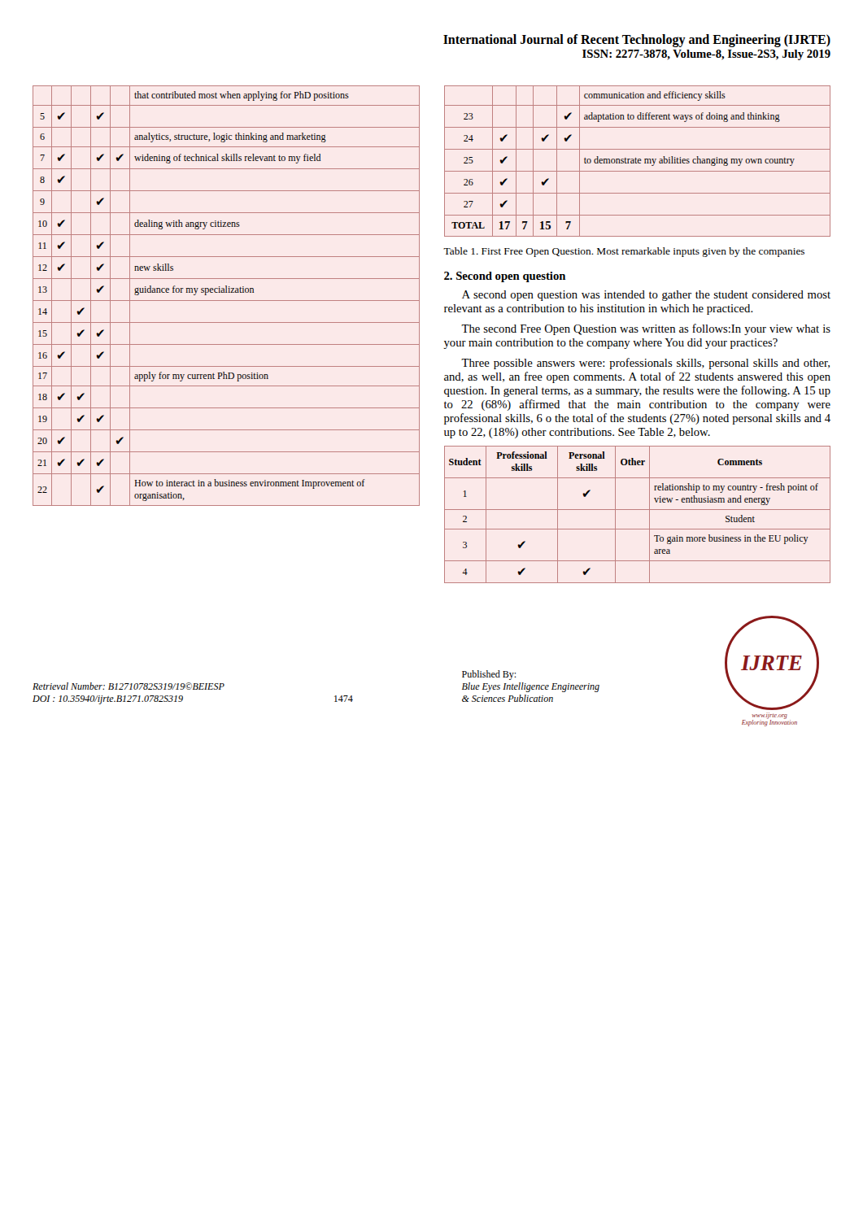International Journal of Recent Technology and Engineering (IJRTE)
ISSN: 2277-3878, Volume-8, Issue-2S3, July 2019
| | | | | | that contributed most when applying for PhD positions |
| 5 | ✔ | | ✔ | | |
| 6 | | | | | analytics, structure, logic thinking and marketing |
| 7 | ✔ | | ✔ | ✔ | widening of technical skills relevant to my field |
| 8 | ✔ | | | | |
| 9 | | | ✔ | | |
| 10 | ✔ | | | | dealing with angry citizens |
| 11 | ✔ | | ✔ | | |
| 12 | ✔ | | ✔ | | new skills |
| 13 | | | ✔ | | guidance for my specialization |
| 14 | | ✔ | | | |
| 15 | | ✔ | ✔ | | |
| 16 | ✔ | | ✔ | | |
| 17 | | | | | apply for my current PhD position |
| 18 | ✔ | ✔ | | | |
| 19 | | ✔ | ✔ | | |
| 20 | ✔ | | | ✔ | |
| 21 | ✔ | ✔ | ✔ | | |
| 22 | | | ✔ | | How to interact in a business environment Improvement of organisation, |
| | | | | | communication and efficiency skills |
| 23 | | | | ✔ | adaptation to different ways of doing and thinking |
| 24 | ✔ | | ✔ | ✔ | |
| 25 | ✔ | | | | to demonstrate my abilities changing my own country |
| 26 | ✔ | | ✔ | | |
| 27 | ✔ | | | | |
| TOTAL | 17 | 7 | 15 | 7 | |
Table 1. First Free Open Question. Most remarkable inputs given by the companies
2. Second open question
A second open question was intended to gather the student considered most relevant as a contribution to his institution in which he practiced.
The second Free Open Question was written as follows:In your view what is your main contribution to the company where You did your practices?
Three possible answers were: professionals skills, personal skills and other, and, as well, an free open comments. A total of 22 students answered this open question. In general terms, as a summary, the results were the following. A 15 up to 22 (68%) affirmed that the main contribution to the company were professional skills, 6 o the total of the students (27%) noted personal skills and 4 up to 22, (18%) other contributions. See Table 2, below.
| Student | Professional skills | Personal skills | Other | Comments |
| --- | --- | --- | --- | --- |
| 1 | | ✔ | | relationship to my country - fresh point of view - enthusiasm and energy |
| 2 | | | | Student |
| 3 | ✔ | | | To gain more business in the EU policy area |
| 4 | ✔ | ✔ | | |
Retrieval Number: B12710782S319/19©BEIESP
DOI : 10.35940/ijrte.B1271.0782S319
1474
Published By:
Blue Eyes Intelligence Engineering
& Sciences Publication
IJRTE
www.ijrte.org
Exploring Innovation